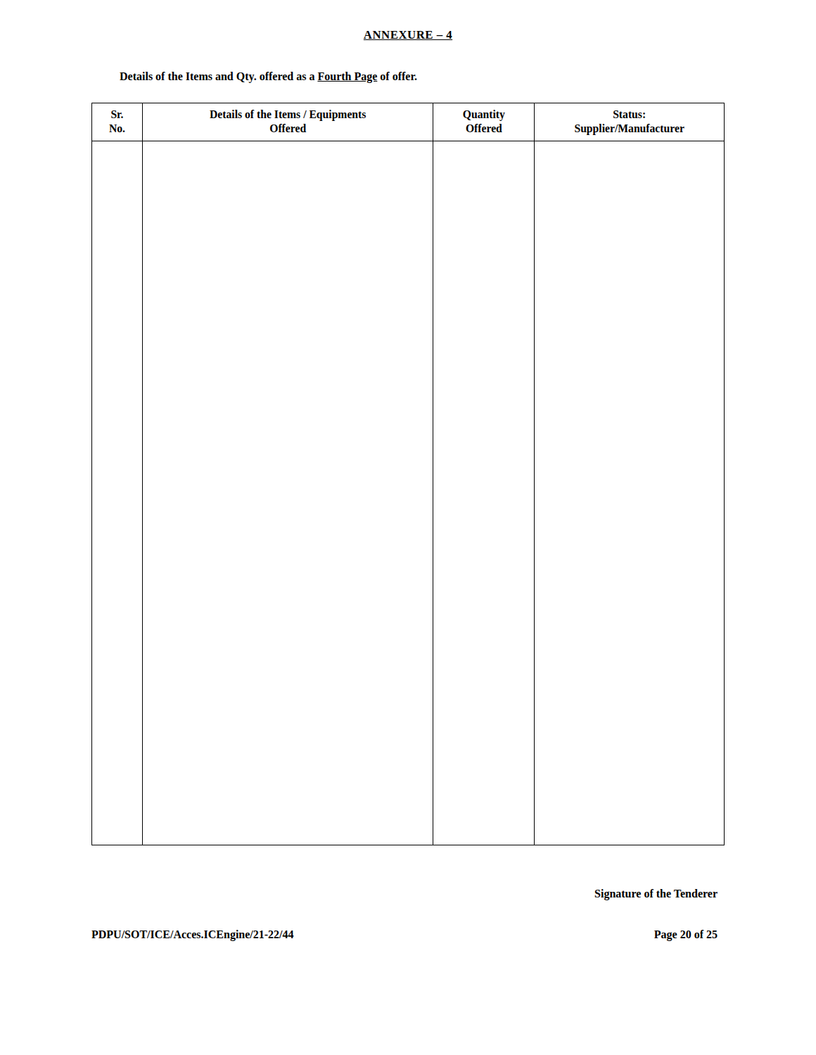ANNEXURE – 4
Details of the Items and Qty. offered as a Fourth Page of offer.
| Sr. No. | Details of the Items / Equipments Offered | Quantity Offered | Status: Supplier/Manufacturer |
| --- | --- | --- | --- |
Signature of the Tenderer
PDPU/SOT/ICE/Acces.ICEngine/21-22/44 Page 20 of 25